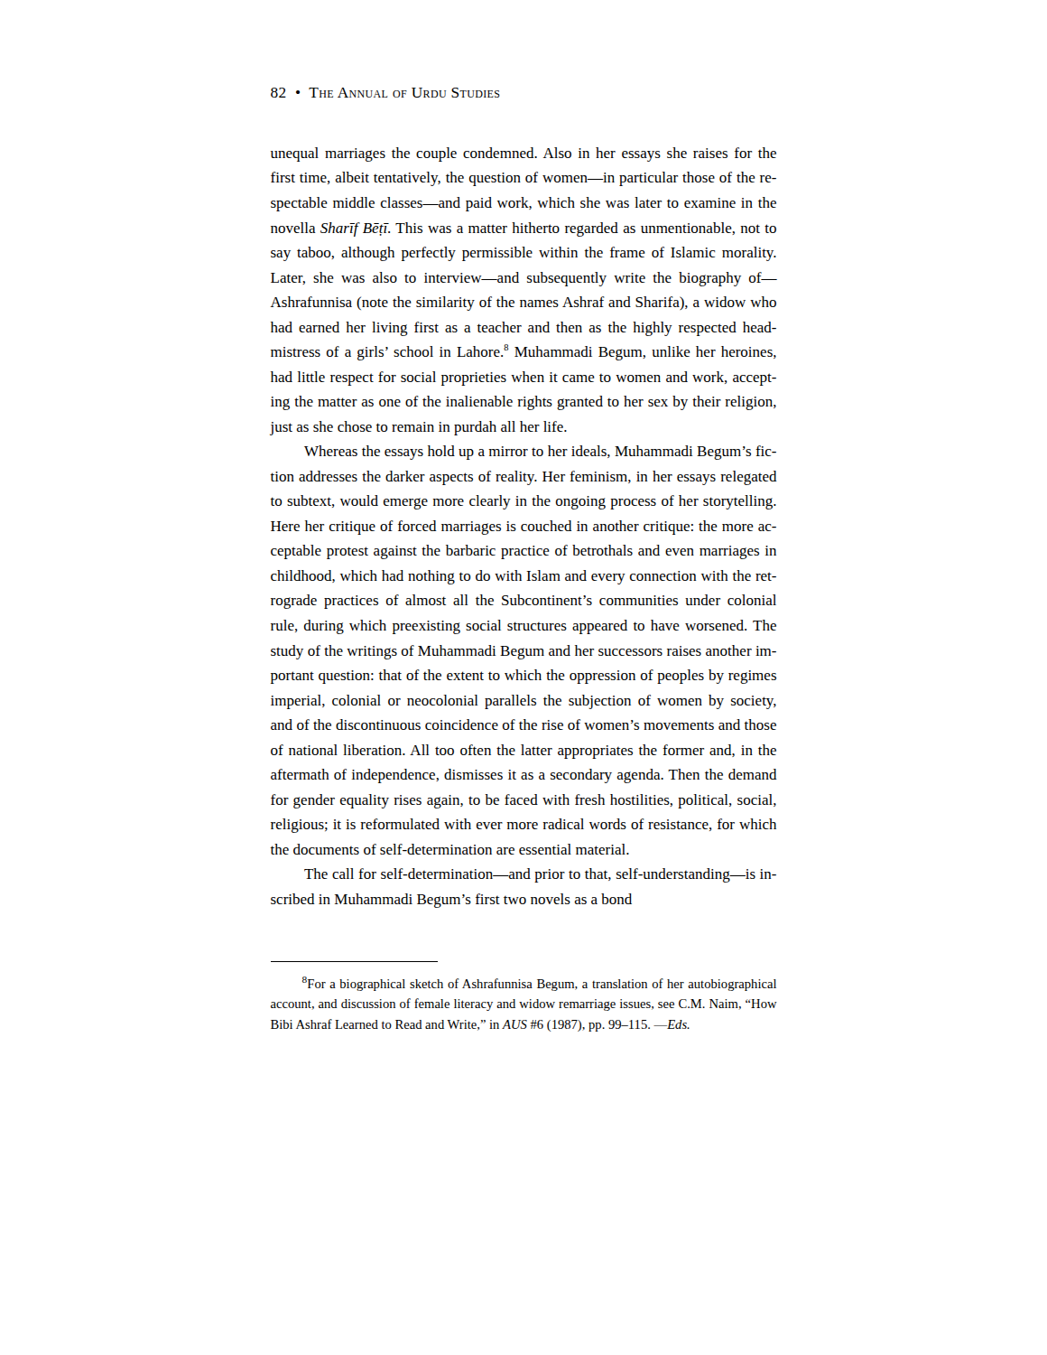82 • The Annual of Urdu Studies
unequal marriages the couple condemned. Also in her essays she raises for the first time, albeit tentatively, the question of women—in particular those of the respectable middle classes—and paid work, which she was later to examine in the novella Sharīf Bēṭī. This was a matter hitherto regarded as unmentionable, not to say taboo, although perfectly permissible within the frame of Islamic morality. Later, she was also to interview—and subsequently write the biography of—Ashrafunnisa (note the similarity of the names Ashraf and Sharifa), a widow who had earned her living first as a teacher and then as the highly respected headmistress of a girls’ school in Lahore.8 Muhammadi Begum, unlike her heroines, had little respect for social proprieties when it came to women and work, accepting the matter as one of the inalienable rights granted to her sex by their religion, just as she chose to remain in purdah all her life.
Whereas the essays hold up a mirror to her ideals, Muhammadi Begum’s fiction addresses the darker aspects of reality. Her feminism, in her essays relegated to subtext, would emerge more clearly in the ongoing process of her storytelling. Here her critique of forced marriages is couched in another critique: the more acceptable protest against the barbaric practice of betrothals and even marriages in childhood, which had nothing to do with Islam and every connection with the retrograde practices of almost all the Subcontinent’s communities under colonial rule, during which preexisting social structures appeared to have worsened. The study of the writings of Muhammadi Begum and her successors raises another important question: that of the extent to which the oppression of peoples by regimes imperial, colonial or neocolonial parallels the subjection of women by society, and of the discontinuous coincidence of the rise of women’s movements and those of national liberation. All too often the latter appropriates the former and, in the aftermath of independence, dismisses it as a secondary agenda. Then the demand for gender equality rises again, to be faced with fresh hostilities, political, social, religious; it is reformulated with ever more radical words of resistance, for which the documents of self-determination are essential material.
The call for self-determination—and prior to that, self-understanding—is inscribed in Muhammadi Begum’s first two novels as a bond
8 For a biographical sketch of Ashrafunnisa Begum, a translation of her autobiographical account, and discussion of female literacy and widow remarriage issues, see C.M. Naim, “How Bibi Ashraf Learned to Read and Write,” in AUS #6 (1987), pp. 99–115. —Eds.